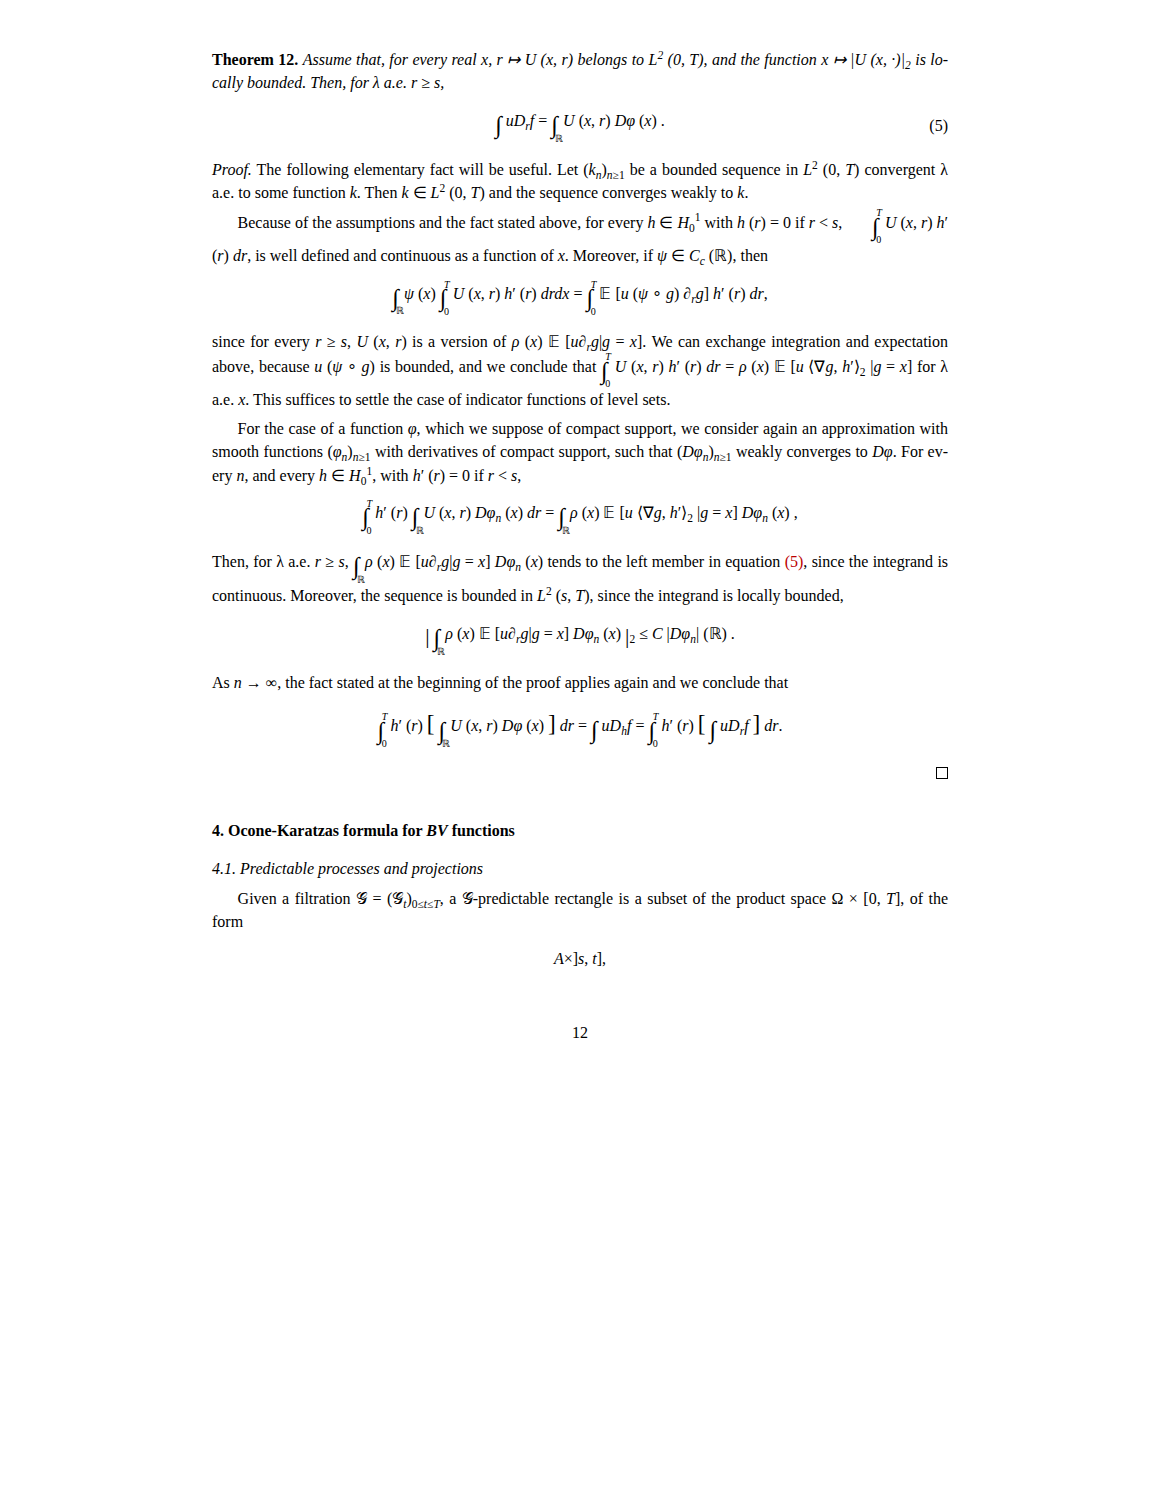Theorem 12. Assume that, for every real x, r ↦ U (x, r) belongs to L2 (0, T), and the function x ↦ |U (x, ·)|2 is locally bounded. Then, for λ a.e. r ≥ s,
∫ uDrf = ∫ℝ U (x, r) Dφ (x) . (5)
Proof. The following elementary fact will be useful. Let (kn)n≥1 be a bounded sequence in L2 (0, T) convergent λ a.e. to some function k. Then k ∈ L2 (0, T) and the sequence converges weakly to k.
Because of the assumptions and the fact stated above, for every h ∈ H01 with h (r) = 0 if r < s, ∫T 0 U (x, r) h′ (r) dr, is well defined and continuous as a function of x. Moreover, if ψ ∈ Cc (ℝ), then
∫ℝ ψ (x) ∫T 0 U (x, r) h′ (r) drdx = ∫T 0 𝔼 [u (ψ ∘ g) ∂rg] h′ (r) dr,
since for every r ≥ s, U (x, r) is a version of ρ (x) 𝔼 [u∂rg|g = x]. We can exchange integration and expectation above, because u (ψ ∘ g) is bounded, and we conclude that ∫T 0 U (x, r) h′ (r) dr = ρ (x) 𝔼 [u ⟨∇g, h′⟩2 |g = x] for λ a.e. x. This suffices to settle the case of indicator functions of level sets.
For the case of a function φ, which we suppose of compact support, we consider again an approximation with smooth functions (φn)n≥1 with derivatives of compact support, such that (Dφn)n≥1 weakly converges to Dφ. For every n, and every h ∈ H01, with h′ (r) = 0 if r < s,
∫T 0 h′ (r) ∫ℝ U (x, r) Dφn (x) dr = ∫ℝ ρ (x) 𝔼 [u ⟨∇g, h′⟩2 |g = x] Dφn (x) ,
Then, for λ a.e. r ≥ s, ∫ℝ ρ (x) 𝔼 [u∂rg|g = x] Dφn (x) tends to the left member in equation (5), since the integrand is continuous. Moreover, the sequence is bounded in L2 (s, T), since the integrand is locally bounded,
| ∫ℝ ρ (x) 𝔼 [u∂rg|g = x] Dφn (x) |2 ≤ C |Dφn| (ℝ) .
As n → ∞, the fact stated at the beginning of the proof applies again and we conclude that
∫T 0 h′ (r) [ ∫ℝ U (x, r) Dφ (x) ] dr = ∫ uDhf = ∫T 0 h′ (r) [ ∫ uDrf ] dr.
4. Ocone-Karatzas formula for BV functions
4.1. Predictable processes and projections
Given a filtration 𝒢 = (𝒢t)0≤t≤T, a 𝒢-predictable rectangle is a subset of the product space Ω × [0, T], of the form
A×]s, t],
12